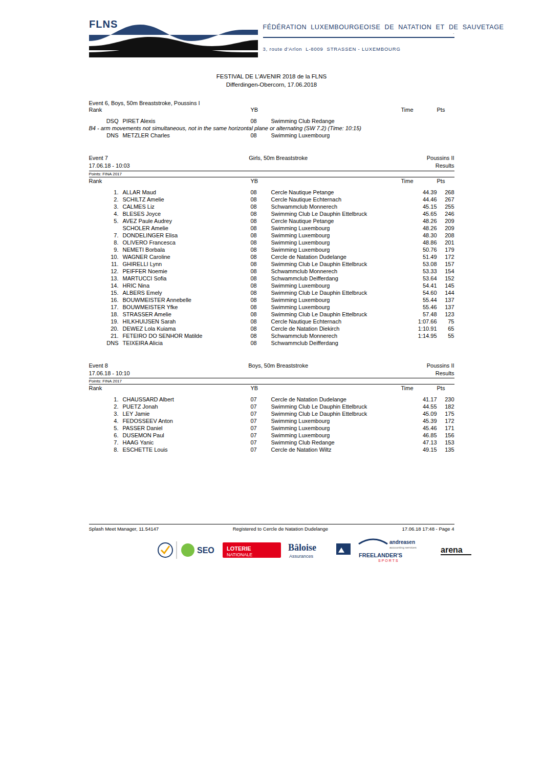FLNS
FÉDÉRATION LUXEMBOURGEOISE DE NATATION ET DE SAUVETAGE
3, route d'Arlon L-8009 STRASSEN - LUXEMBOURG
.
FESTIVAL DE L'AVENIR 2018 de la FLNS
Differdingen-Obercorn, 17.06.2018
Event 6, Boys, 50m Breaststroke, Poussins I
| Rank | | YB | | Time | Pts |
| --- | --- | --- | --- | --- | --- |
| DSQ | PIRET Alexis | 08 | Swimming Club Redange | | |
| B4 - arm movements not simultaneous, not in the same horizontal plane or alternating (SW 7.2) (Time: 10:15) |
| DNS | METZLER Charles | 08 | Swimming Luxembourg | | |
Event 7
17.06.18 - 10:03
Poussins II
Results
Girls, 50m Breaststroke
Points: FINA 2017
| Rank | | YB | | Time | Pts |
| --- | --- | --- | --- | --- | --- |
| 1. | ALLAR Maud | 08 | Cercle Nautique Petange | 44.39 | 268 |
| 2. | SCHILTZ Amelie | 08 | Cercle Nautique Echternach | 44.46 | 267 |
| 3. | CALMES Liz | 08 | Schwammclub Monnerech | 45.15 | 255 |
| 4. | BLESES Joyce | 08 | Swimming Club Le Dauphin Ettelbruck | 45.65 | 246 |
| 5. | AVEZ Paule Audrey | 08 | Cercle Nautique Petange | 48.26 | 209 |
| | SCHOLER Amelie | 08 | Swimming Luxembourg | 48.26 | 209 |
| 7. | DONDELINGER Elisa | 08 | Swimming Luxembourg | 48.30 | 208 |
| 8. | OLIVERO Francesca | 08 | Swimming Luxembourg | 48.86 | 201 |
| 9. | NEMETI Borbala | 08 | Swimming Luxembourg | 50.76 | 179 |
| 10. | WAGNER Caroline | 08 | Cercle de Natation Dudelange | 51.49 | 172 |
| 11. | GHIRELLI Lynn | 08 | Swimming Club Le Dauphin Ettelbruck | 53.08 | 157 |
| 12. | PEIFFER Noemie | 08 | Schwammclub Monnerech | 53.33 | 154 |
| 13. | MARTUCCI Sofia | 08 | Schwammclub Deifferdang | 53.64 | 152 |
| 14. | HRIC Nina | 08 | Swimming Luxembourg | 54.41 | 145 |
| 15. | ALBERS Emely | 08 | Swimming Club Le Dauphin Ettelbruck | 54.60 | 144 |
| 16. | BOUWMEISTER Annebelle | 08 | Swimming Luxembourg | 55.44 | 137 |
| 17. | BOUWMEISTER Yfke | 08 | Swimming Luxembourg | 55.46 | 137 |
| 18. | STRASSER Amelie | 08 | Swimming Club Le Dauphin Ettelbruck | 57.48 | 123 |
| 19. | HILKHUIJSEN Sarah | 08 | Cercle Nautique Echternach | 1:07.66 | 75 |
| 20. | DEWEZ Lola Kuiama | 08 | Cercle de Natation Diekirch | 1:10.91 | 65 |
| 21. | FETEIRO DO SENHOR Matilde | 08 | Schwammclub Monnerech | 1:14.95 | 55 |
| DNS | TEIXEIRA Alicia | 08 | Schwammclub Deifferdang | | |
Event 8
17.06.18 - 10:10
Poussins II
Results
Boys, 50m Breaststroke
Points: FINA 2017
| Rank | | YB | | Time | Pts |
| --- | --- | --- | --- | --- | --- |
| 1. | CHAUSSARD Albert | 07 | Cercle de Natation Dudelange | 41.17 | 230 |
| 2. | PUETZ Jonah | 07 | Swimming Club Le Dauphin Ettelbruck | 44.55 | 182 |
| 3. | LEY Jamie | 07 | Swimming Club Le Dauphin Ettelbruck | 45.09 | 175 |
| 4. | FEDOSSEEV Anton | 07 | Swimming Luxembourg | 45.39 | 172 |
| 5. | PASSER Daniel | 07 | Swimming Luxembourg | 45.46 | 171 |
| 6. | DUSEMON Paul | 07 | Swimming Luxembourg | 46.85 | 156 |
| 7. | HAAG Yanic | 07 | Swimming Club Redange | 47.13 | 153 |
| 8. | ESCHETTE Louis | 07 | Cercle de Natation Wiltz | 49.15 | 135 |
Splash Meet Manager, 11.54147
17.06.18 17:48 - Page 4
Registered to Cercle de Natation Dudelange
SEO
LOTERIE NATIONALE
Bâloise Assurances
andreasen accounting services FREELANDER'S SPORTS
arena